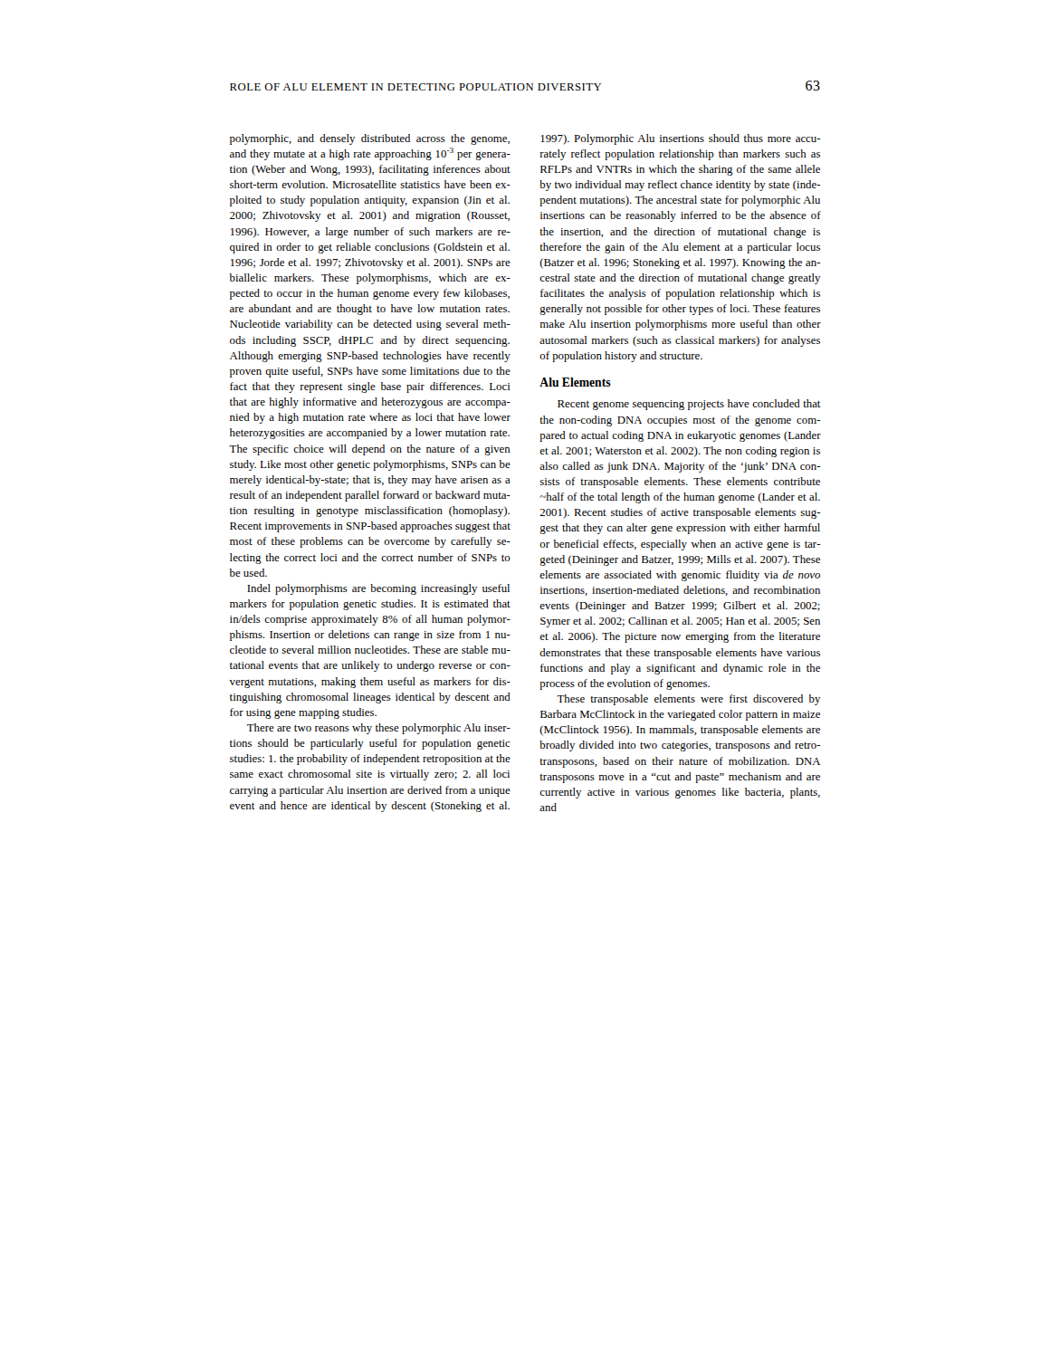Role of Alu Element in Detecting Population Diversity 63
polymorphic, and densely distributed across the genome, and they mutate at a high rate approaching 10-3 per generation (Weber and Wong, 1993), facilitating inferences about short-term evolution. Microsatellite statistics have been exploited to study population antiquity, expansion (Jin et al. 2000; Zhivotovsky et al. 2001) and migration (Rousset, 1996). However, a large number of such markers are required in order to get reliable conclusions (Goldstein et al. 1996; Jorde et al. 1997; Zhivotovsky et al. 2001). SNPs are biallelic markers. These polymorphisms, which are expected to occur in the human genome every few kilobases, are abundant and are thought to have low mutation rates. Nucleotide variability can be detected using several methods including SSCP, dHPLC and by direct sequencing. Although emerging SNP-based technologies have recently proven quite useful, SNPs have some limitations due to the fact that they represent single base pair differences. Loci that are highly informative and heterozygous are accompanied by a high mutation rate where as loci that have lower heterozygosities are accompanied by a lower mutation rate. The specific choice will depend on the nature of a given study. Like most other genetic polymorphisms, SNPs can be merely identical-by-state; that is, they may have arisen as a result of an independent parallel forward or backward mutation resulting in genotype misclassification (homoplasy). Recent improvements in SNP-based approaches suggest that most of these problems can be overcome by carefully selecting the correct loci and the correct number of SNPs to be used.
Indel polymorphisms are becoming increasingly useful markers for population genetic studies. It is estimated that in/dels comprise approximately 8% of all human polymorphisms. Insertion or deletions can range in size from 1 nucleotide to several million nucleotides. These are stable mutational events that are unlikely to undergo reverse or convergent mutations, making them useful as markers for distinguishing chromosomal lineages identical by descent and for using gene mapping studies.
There are two reasons why these polymorphic Alu insertions should be particularly useful for population genetic studies: 1. the probability of independent retroposition at the same exact chromosomal site is virtually zero; 2. all loci carrying a particular Alu insertion are derived from a unique event and hence are identical by descent (Stoneking et al. 1997). Polymorphic Alu insertions should thus more accurately reflect population relationship than markers such as RFLPs and VNTRs in which the sharing of the same allele by two individual may reflect chance identity by state (independent mutations). The ancestral state for polymorphic Alu insertions can be reasonably inferred to be the absence of the insertion, and the direction of mutational change is therefore the gain of the Alu element at a particular locus (Batzer et al. 1996; Stoneking et al. 1997). Knowing the ancestral state and the direction of mutational change greatly facilitates the analysis of population relationship which is generally not possible for other types of loci. These features make Alu insertion polymorphisms more useful than other autosomal markers (such as classical markers) for analyses of population history and structure.
Alu Elements
Recent genome sequencing projects have concluded that the non-coding DNA occupies most of the genome compared to actual coding DNA in eukaryotic genomes (Lander et al. 2001; Waterston et al. 2002). The non coding region is also called as junk DNA. Majority of the ‘junk’ DNA consists of transposable elements. These elements contribute ~half of the total length of the human genome (Lander et al. 2001). Recent studies of active transposable elements suggest that they can alter gene expression with either harmful or beneficial effects, especially when an active gene is targeted (Deininger and Batzer, 1999; Mills et al. 2007). These elements are associated with genomic fluidity via de novo insertions, insertion-mediated deletions, and recombination events (Deininger and Batzer 1999; Gilbert et al. 2002; Symer et al. 2002; Callinan et al. 2005; Han et al. 2005; Sen et al. 2006). The picture now emerging from the literature demonstrates that these transposable elements have various functions and play a significant and dynamic role in the process of the evolution of genomes.
These transposable elements were first discovered by Barbara McClintock in the variegated color pattern in maize (McClintock 1956). In mammals, transposable elements are broadly divided into two categories, transposons and retrotransposons, based on their nature of mobilization. DNA transposons move in a “cut and paste” mechanism and are currently active in various genomes like bacteria, plants, and